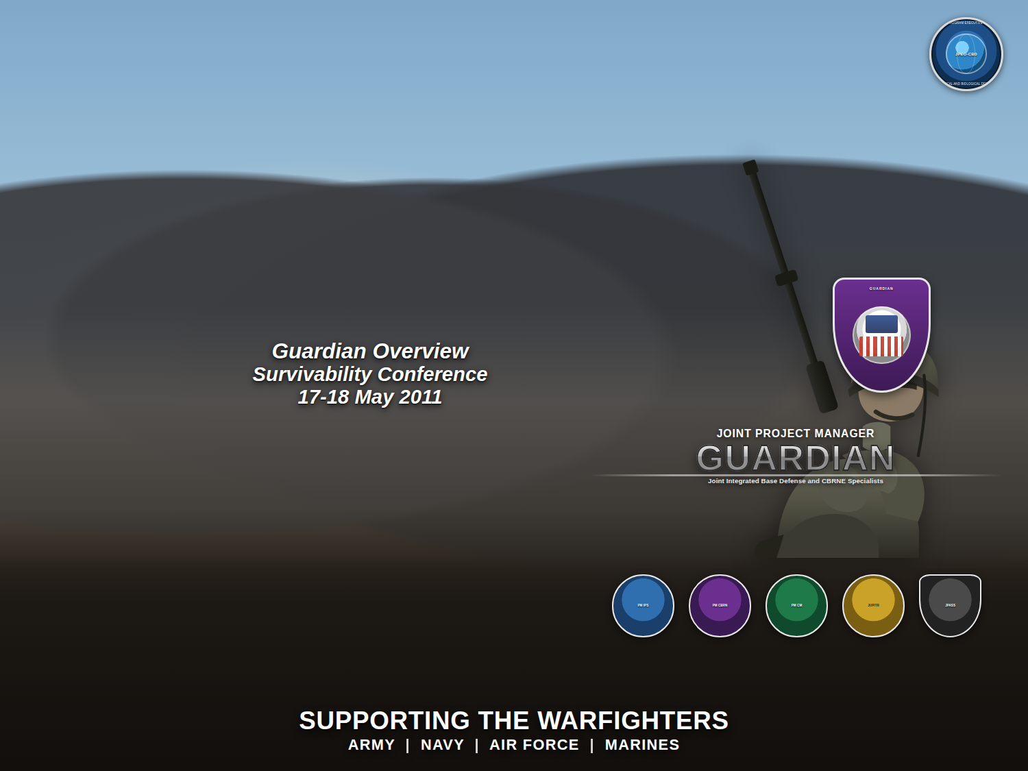Joint Program Executive Office JPEO-CBD Chemical and Biological Defense
Guardian Overview Survivability Conference 17-18 May 2011
JOINT PROJECT MANAGER
GUARDIAN
Joint Integrated Base Defense and CBRNE Specialists
PM IPS
PM CBRN
PM CM
JUPITR
JPASS
SUPPORTING THE WARFIGHTERS
ARMY | NAVY | AIR FORCE | MARINES